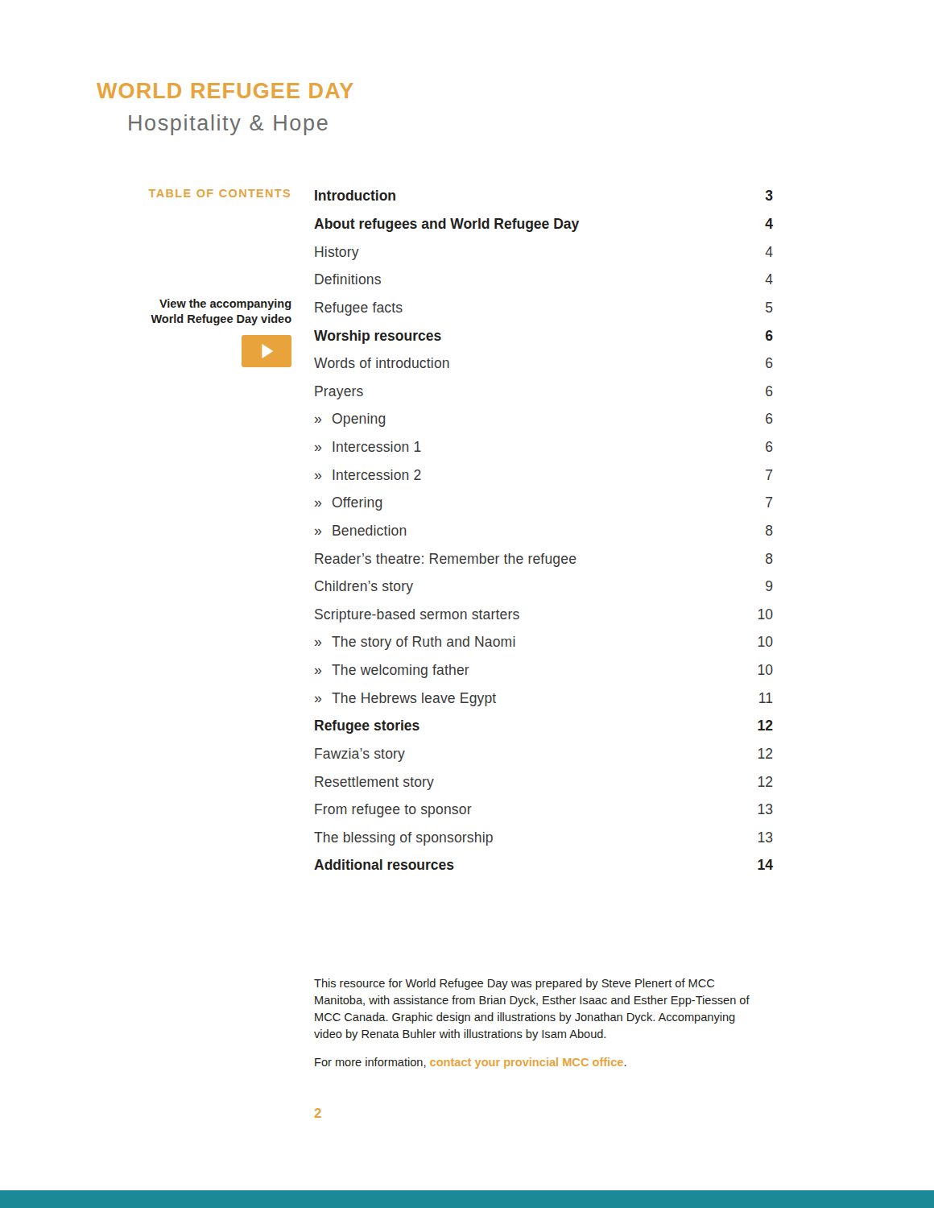World Refugee Day
Hospitality & Hope
Table of Contents
View the accompanying
World Refugee Day video
Introduction 3
About refugees and World Refugee Day 4
History 4
Definitions 4
Refugee facts 5
Worship resources 6
Words of introduction 6
Prayers 6
»Opening 6
»Intercession 16
»Intercession 27
»Offering 7
»Benediction 8
Reader’s theatre: Remember the refugee 8
Children’s story 9
Scripture-based sermon starters 10
»The story of Ruth and Naomi 10
»The welcoming father 10
»The Hebrews leave Egypt 11
Refugee stories 12
Fawzia’s story 12
Resettlement story 12
From refugee to sponsor 13
The blessing of sponsorship 13
Additional resources 14
This resource for World Refugee Day was prepared by Steve Plenert of MCC Manitoba, with assistance from Brian Dyck, Esther Isaac and Esther Epp-Tiessen of MCC Canada. Graphic design and illustrations by Jonathan Dyck. Accompanying video by Renata Buhler with illustrations by Isam Aboud.
For more information, contact your provincial MCC office.
2